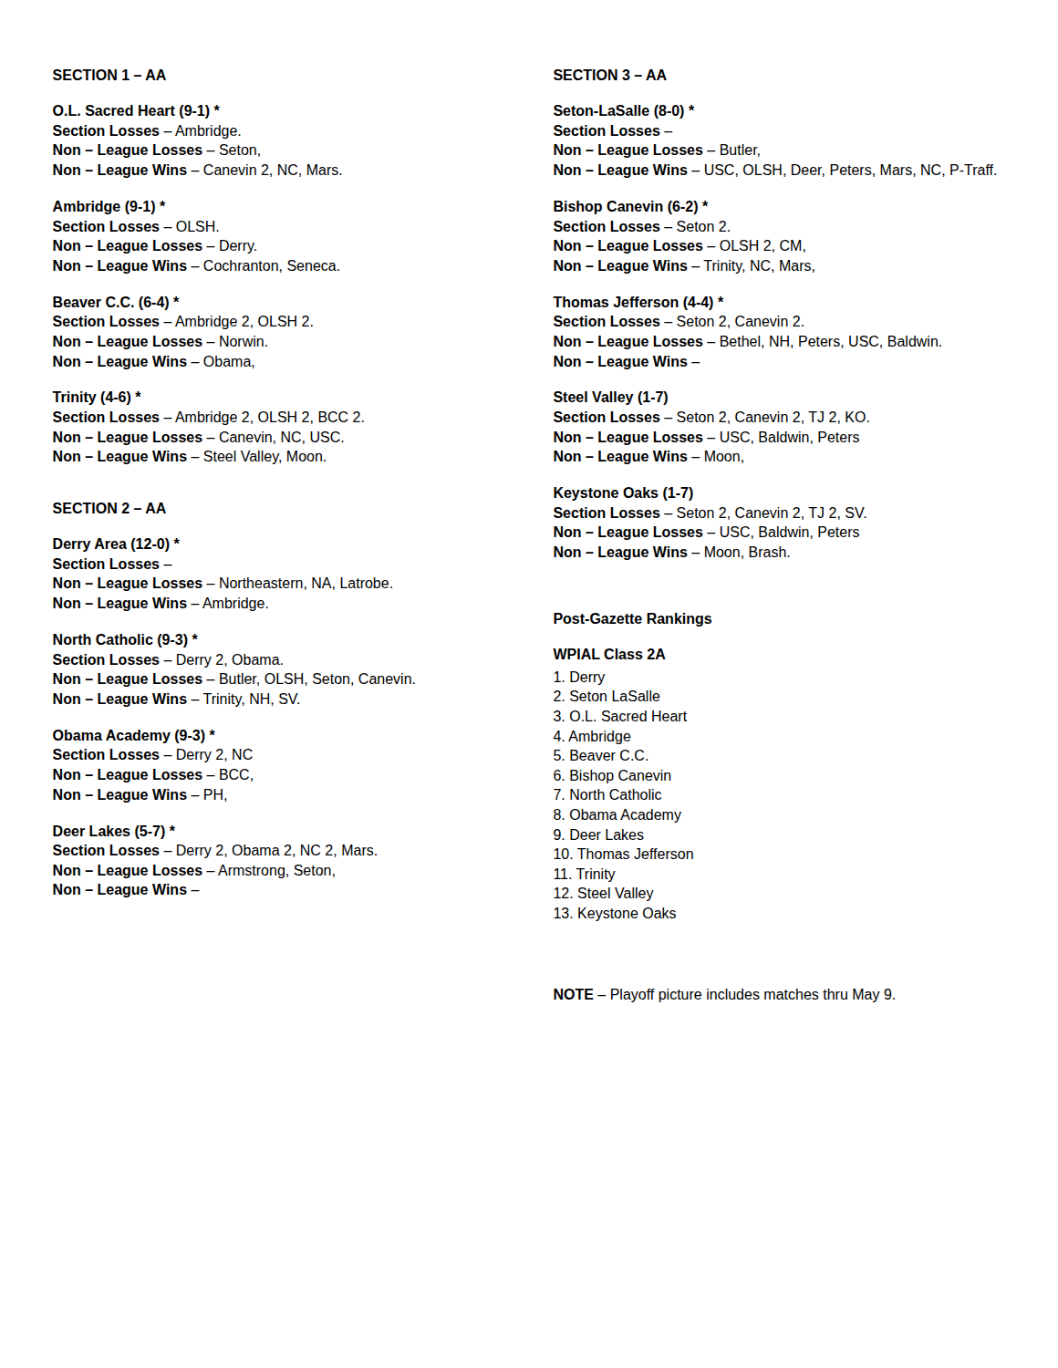SECTION 1 – AA
O.L. Sacred Heart (9-1) *
Section Losses – Ambridge.
Non – League Losses – Seton,
Non – League Wins – Canevin 2, NC, Mars.
Ambridge (9-1) *
Section Losses – OLSH.
Non – League Losses – Derry.
Non – League Wins – Cochranton, Seneca.
Beaver C.C. (6-4) *
Section Losses – Ambridge 2, OLSH 2.
Non – League Losses – Norwin.
Non – League Wins – Obama,
Trinity (4-6) *
Section Losses – Ambridge 2, OLSH 2, BCC 2.
Non – League Losses – Canevin, NC, USC.
Non – League Wins – Steel Valley, Moon.
SECTION 2 – AA
Derry Area (12-0) *
Section Losses –
Non – League Losses – Northeastern, NA, Latrobe.
Non – League Wins – Ambridge.
North Catholic (9-3) *
Section Losses – Derry 2, Obama.
Non – League Losses – Butler, OLSH, Seton, Canevin.
Non – League Wins – Trinity, NH, SV.
Obama Academy (9-3) *
Section Losses – Derry 2, NC
Non – League Losses – BCC,
Non – League Wins – PH,
Deer Lakes (5-7) *
Section Losses – Derry 2, Obama 2, NC 2, Mars.
Non – League Losses – Armstrong, Seton,
Non – League Wins –
SECTION 3 – AA
Seton-LaSalle (8-0) *
Section Losses –
Non – League Losses – Butler,
Non – League Wins – USC, OLSH, Deer, Peters, Mars, NC, P-Traff.
Bishop Canevin (6-2) *
Section Losses – Seton 2.
Non – League Losses – OLSH 2, CM,
Non – League Wins – Trinity, NC, Mars,
Thomas Jefferson (4-4) *
Section Losses – Seton 2, Canevin 2.
Non – League Losses – Bethel, NH, Peters, USC, Baldwin.
Non – League Wins –
Steel Valley (1-7)
Section Losses – Seton 2, Canevin 2, TJ 2, KO.
Non – League Losses – USC, Baldwin, Peters
Non – League Wins – Moon,
Keystone Oaks (1-7)
Section Losses – Seton 2, Canevin 2, TJ 2, SV.
Non – League Losses – USC, Baldwin, Peters
Non – League Wins – Moon, Brash.
Post-Gazette Rankings
WPIAL Class 2A
1. Derry
2. Seton LaSalle
3. O.L. Sacred Heart
4. Ambridge
5. Beaver C.C.
6. Bishop Canevin
7. North Catholic
8. Obama Academy
9. Deer Lakes
10. Thomas Jefferson
11. Trinity
12. Steel Valley
13. Keystone Oaks
NOTE – Playoff picture includes matches thru May 9.